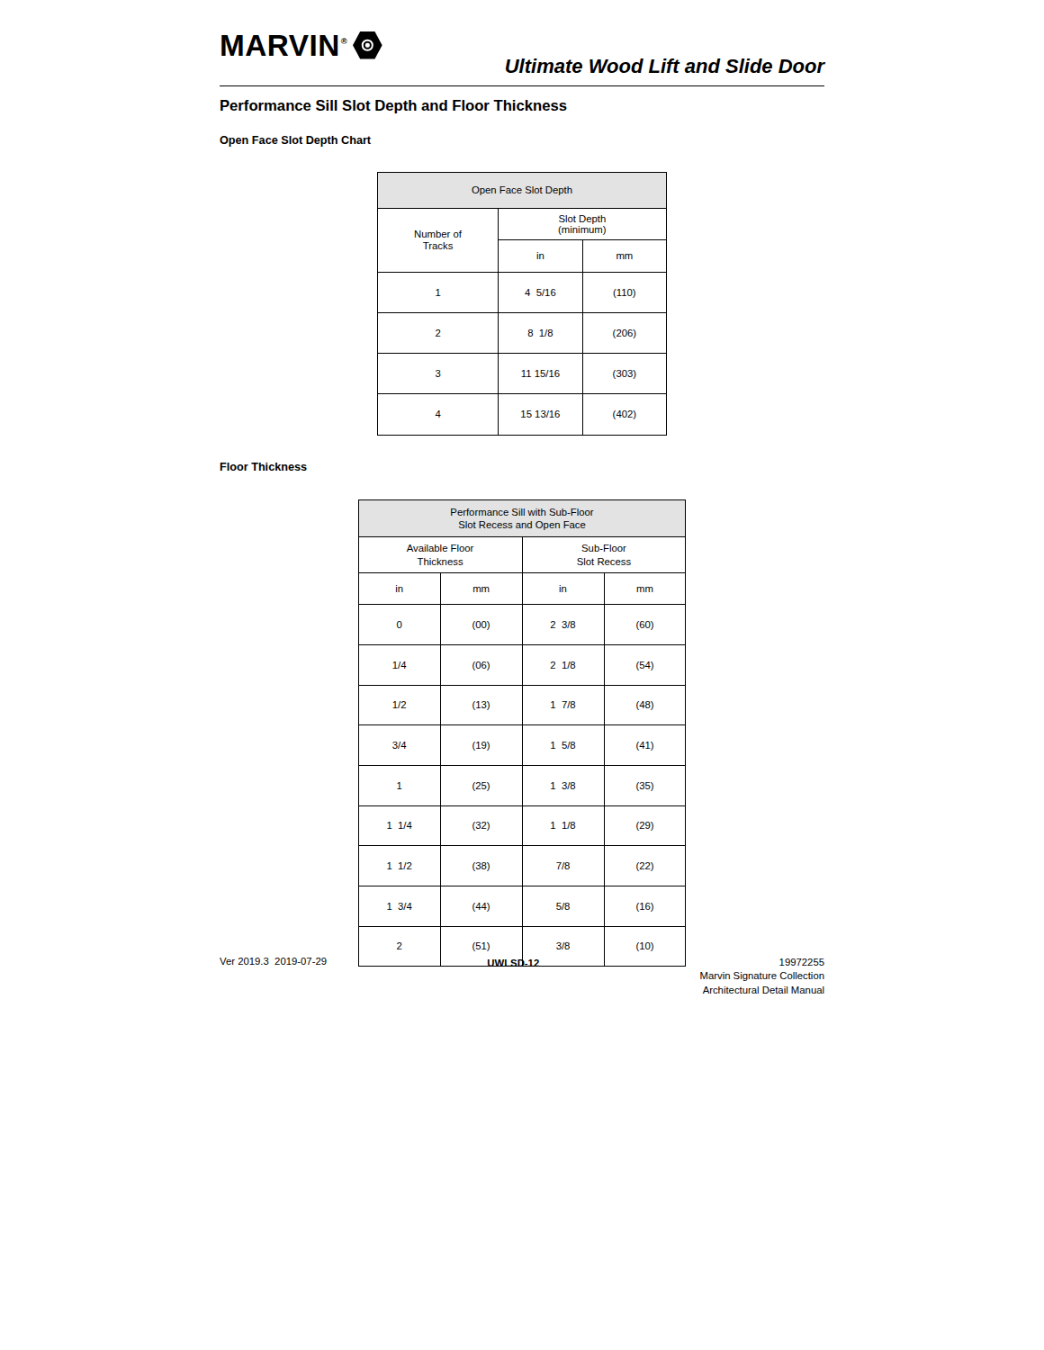MARVIN®
Ultimate Wood Lift and Slide Door
Performance Sill Slot Depth and Floor Thickness
Open Face Slot Depth Chart
| Open Face Slot Depth |
| Number of Tracks | Slot Depth (minimum) |
| in | mm |
| 1 | 4 5/16 | (110) |
| 2 | 8 1/8 | (206) |
| 3 | 11 15/16 | (303) |
| 4 | 15 13/16 | (402) |
Floor Thickness
| Performance Sill with Sub-Floor Slot Recess and Open Face |
| Available Floor Thickness | Sub-Floor Slot Recess |
| in | mm | in | mm |
| 0 | (00) | 2 3/8 | (60) |
| 1/4 | (06) | 2 1/8 | (54) |
| 1/2 | (13) | 1 7/8 | (48) |
| 3/4 | (19) | 1 5/8 | (41) |
| 1 | (25) | 1 3/8 | (35) |
| 1 1/4 | (32) | 1 1/8 | (29) |
| 1 1/2 | (38) | 7/8 | (22) |
| 1 3/4 | (44) | 5/8 | (16) |
| 2 | (51) | 3/8 | (10) |
Ver 2019.3 2019-07-29
UWLSD-12
19972255
Marvin Signature Collection
Architectural Detail Manual